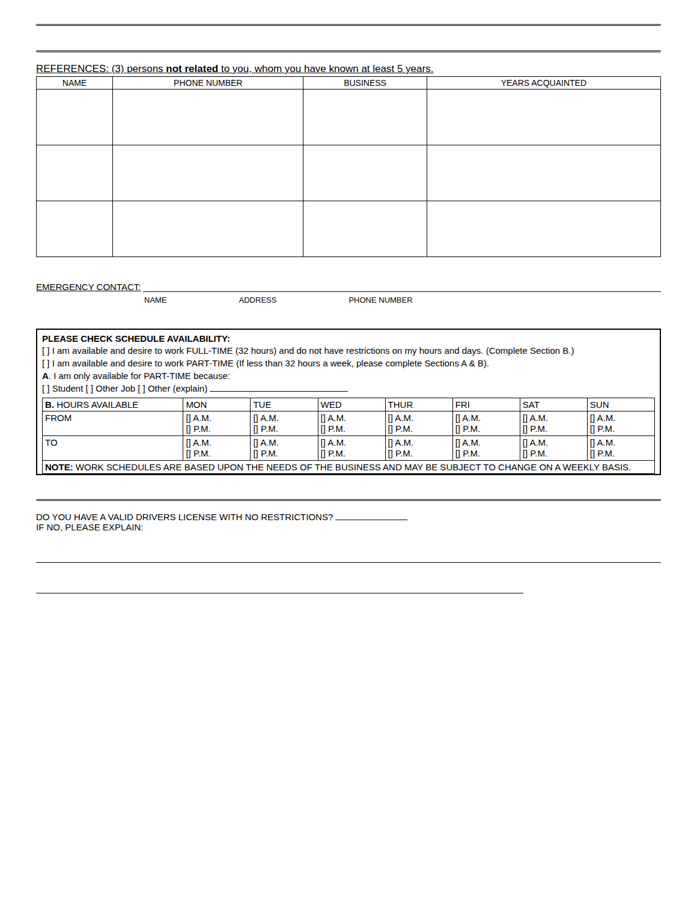References: (3) persons not related to you, whom you have known at least 5 years.
| Name | Phone Number | Business | Years Acquainted |
| --- | --- | --- | --- |
Emergency Contact:
Name Address Phone Number
Please check schedule availability:
[ ] I am available and desire to work FULL-TIME (32 hours) and do not have restrictions on my hours and days. (Complete Section B.)
[ ] I am available and desire to work PART-TIME (If less than 32 hours a week, please complete Sections A & B).
A. I am only available for PART-TIME because:
[ ] Student [ ] Other Job [ ] Other (explain)
| B. HOURS AVAILABLE | Mon | Tue | Wed | Thur | Fri | Sat | Sun |
| --- | --- | --- | --- | --- | --- | --- | --- |
| From | [] A.M. [] P.M. | [] A.M. [] P.M. | [] A.M. [] P.M. | [] A.M. [] P.M. | [] A.M. [] P.M. | [] A.M. [] P.M. | [] A.M. [] P.M. |
| To | [] A.M. [] P.M. | [] A.M. [] P.M. | [] A.M. [] P.M. | [] A.M. [] P.M. | [] A.M. [] P.M. | [] A.M. [] P.M. | [] A.M. [] P.M. |
| Note: Work schedules are based upon the needs of the business and may be subject to change on a weekly basis. |
Do you have a valid drivers license with no restrictions?
If no, please explain: